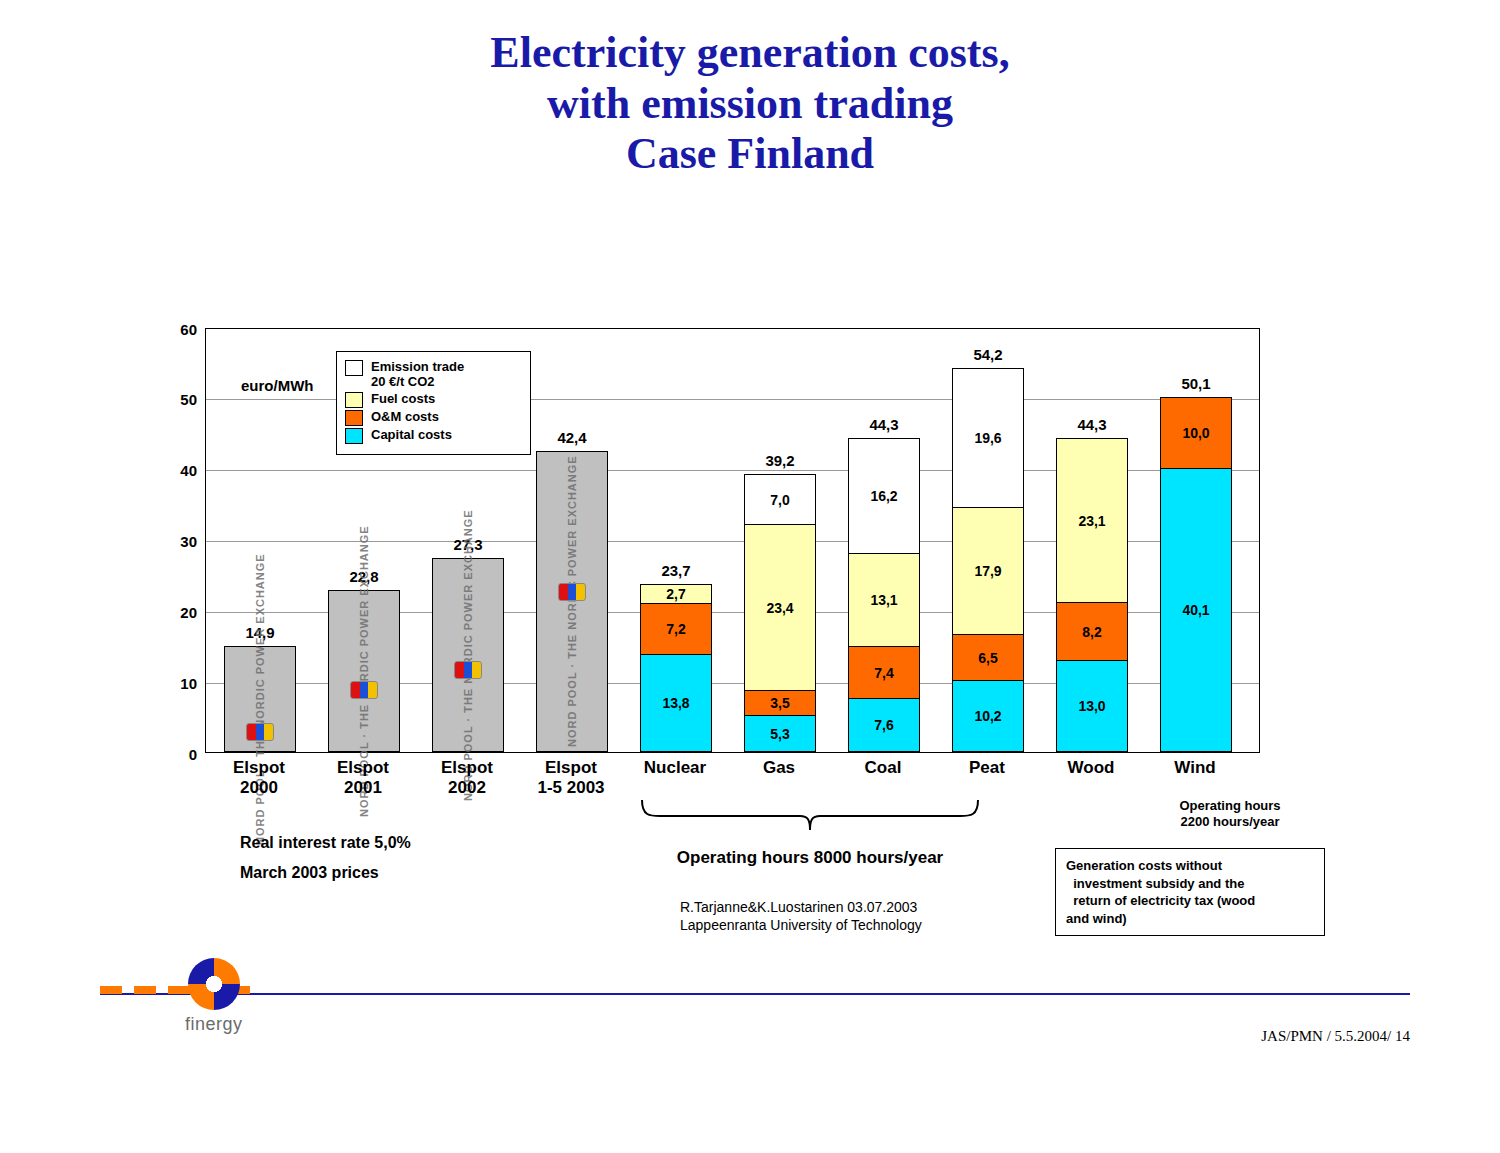Electricity generation costs,
with emission trading
Case Finland
0
10
20
30
40
50
60
euro/MWh
Emission trade
20 €/t CO2
Fuel costs
O&M costs
Capital costs
14,9
NORD POOL · THE NORDIC POWER EXCHANGE
22,8
NORD POOL · THE NORDIC POWER EXCHANGE
27,3
NORD POOL · THE NORDIC POWER EXCHANGE
42,4
NORD POOL · THE NORDIC POWER EXCHANGE
23,7
2,7
7,2
13,8
39,2
7,0
23,4
3,5
5,3
44,3
16,2
13,1
7,4
7,6
54,2
19,6
17,9
6,5
10,2
44,3
23,1
8,2
13,0
50,1
10,0
40,1
Elspot
2000
Elspot
2001
Elspot
2002
Elspot
1-5 2003
Nuclear
Gas
Coal
Peat
Wood
Wind
Operating hours
2200 hours/year
Operating hours 8000 hours/year
Real interest rate 5,0%
March 2003 prices
R.Tarjanne&K.Luostarinen 03.07.2003
Lappeenranta University of Technology
Generation costs without
investment subsidy and the
return of electricity tax (wood
and wind)
finergy
JAS/PMN / 5.5.2004/ 14